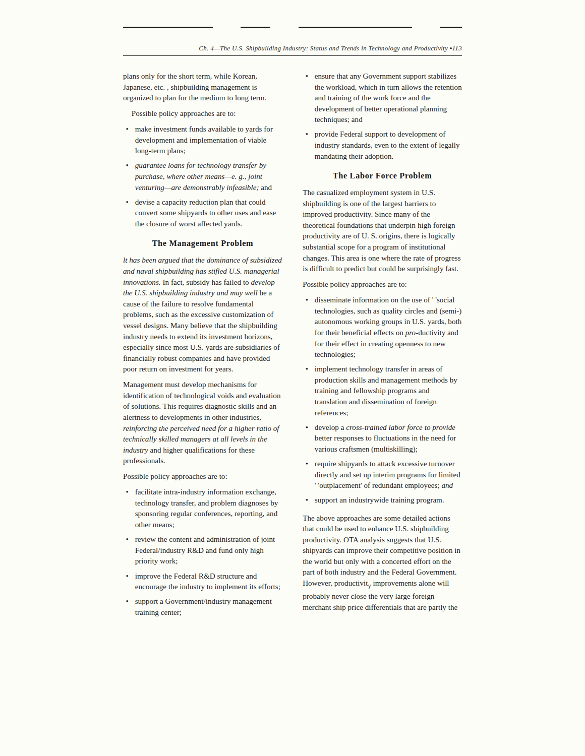Ch. 4—The U.S. Shipbuilding Industry: Status and Trends in Technology and Productivity •113
plans only for the short term, while Korean, Japanese, etc. , shipbuilding management is organized to plan for the medium to long term.
Possible policy approaches are to:
make investment funds available to yards for development and implementation of viable long-term plans;
guarantee loans for technology transfer by purchase, where other means—e. g., joint venturing—are demonstrably infeasible; and
devise a capacity reduction plan that could convert some shipyards to other uses and ease the closure of worst affected yards.
The Management Problem
lt has been argued that the dominance of subsidized and naval shipbuilding has stifled U.S. managerial innovations. In fact, subsidy has failed to develop the U.S. shipbuilding industry and may well be a cause of the failure to resolve fundamental problems, such as the excessive customization of vessel designs. Many believe that the shipbuilding industry needs to extend its investment horizons, especially since most U.S. yards are subsidiaries of financially robust companies and have provided poor return on investment for years.
Management must develop mechanisms for identification of technological voids and evaluation of solutions. This requires diagnostic skills and an alertness to developments in other industries, reinforcing the perceived need for a higher ratio of technically skilled managers at all levels in the industry and higher qualifications for these professionals.
Possible policy approaches are to:
facilitate intra-industry information exchange, technology transfer, and problem diagnoses by sponsoring regular conferences, reporting, and other means;
review the content and administration of joint Federal/industry R&D and fund only high priority work;
improve the Federal R&D structure and encourage the industry to implement its efforts;
support a Government/industry management training center;
ensure that any Government support stabilizes the workload, which in turn allows the retention and training of the work force and the development of better operational planning techniques; and
provide Federal support to development of industry standards, even to the extent of legally mandating their adoption.
The Labor Force Problem
The casualized employment system in U.S. shipbuilding is one of the largest barriers to improved productivity. Since many of the theoretical foundations that underpin high foreign productivity are of U. S. origins, there is logically substantial scope for a program of institutional changes. This area is one where the rate of progress is difficult to predict but could be surprisingly fast.
Possible policy approaches are to:
disseminate information on the use of ' 'social technologies, such as quality circles and (semi-) autonomous working groups in U.S. yards, both for their beneficial effects on pro-ductivity and for their effect in creating openness to new technologies;
implement technology transfer in areas of production skills and management methods by training and fellowship programs and translation and dissemination of foreign references;
develop a cross-trained labor force to provide better responses to fluctuations in the need for various craftsmen (multiskilling);
require shipyards to attack excessive turnover directly and set up interim programs for limited ' 'outplacement' of redundant employees; and
support an industrywide training program.
The above approaches are some detailed actions that could be used to enhance U.S. shipbuilding productivity. OTA analysis suggests that U.S. shipyards can improve their competitive position in the world but only with a concerted effort on the part of both industry and the Federal Government. However, productivity improvements alone will probably never close the very large foreign merchant ship price differentials that are partly the